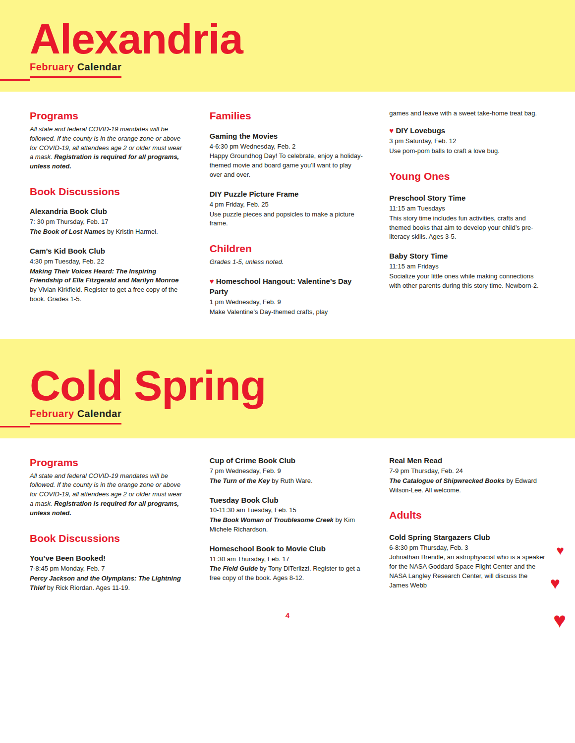Alexandria
February Calendar
Programs
All state and federal COVID-19 mandates will be followed. If the county is in the orange zone or above for COVID-19, all attendees age 2 or older must wear a mask. Registration is required for all programs, unless noted.
Book Discussions
Alexandria Book Club
7: 30 pm Thursday, Feb. 17
The Book of Lost Names by Kristin Harmel.
Cam’s Kid Book Club
4:30 pm Tuesday, Feb. 22
Making Their Voices Heard: The Inspiring Friendship of Ella Fitzgerald and Marilyn Monroe by Vivian Kirkfield. Register to get a free copy of the book. Grades 1-5.
Families
Gaming the Movies
4-6:30 pm Wednesday, Feb. 2
Happy Groundhog Day! To celebrate, enjoy a holiday-themed movie and board game you’ll want to play over and over.
DIY Puzzle Picture Frame
4 pm Friday, Feb. 25
Use puzzle pieces and popsicles to make a picture frame.
Children
Grades 1-5, unless noted.
♥ Homeschool Hangout: Valentine’s Day Party
1 pm Wednesday, Feb. 9
Make Valentine’s Day-themed crafts, play
games and leave with a sweet take-home treat bag.
♥ DIY Lovebugs
3 pm Saturday, Feb. 12
Use pom-pom balls to craft a love bug.
Young Ones
Preschool Story Time
11:15 am Tuesdays
This story time includes fun activities, crafts and themed books that aim to develop your child’s pre-literacy skills. Ages 3-5.
Baby Story Time
11:15 am Fridays
Socialize your little ones while making connections with other parents during this story time. Newborn-2.
Cold Spring
February Calendar
Programs
All state and federal COVID-19 mandates will be followed. If the county is in the orange zone or above for COVID-19, all attendees age 2 or older must wear a mask. Registration is required for all programs, unless noted.
Book Discussions
You’ve Been Booked!
7-8:45 pm Monday, Feb. 7
Percy Jackson and the Olympians: The Lightning Thief by Rick Riordan. Ages 11-19.
Cup of Crime Book Club
7 pm Wednesday, Feb. 9
The Turn of the Key by Ruth Ware.
Tuesday Book Club
10-11:30 am Tuesday, Feb. 15
The Book Woman of Troublesome Creek by Kim Michele Richardson.
Homeschool Book to Movie Club
11:30 am Thursday, Feb. 17
The Field Guide by Tony DiTerlizzi. Register to get a free copy of the book. Ages 8-12.
Real Men Read
7-9 pm Thursday, Feb. 24
The Catalogue of Shipwrecked Books by Edward Wilson-Lee. All welcome.
Adults
Cold Spring Stargazers Club
6-8:30 pm Thursday, Feb. 3
Johnathan Brendle, an astrophysicist who is a speaker for the NASA Goddard Space Flight Center and the NASA Langley Research Center, will discuss the James Webb
♥ ♥ ♥
4